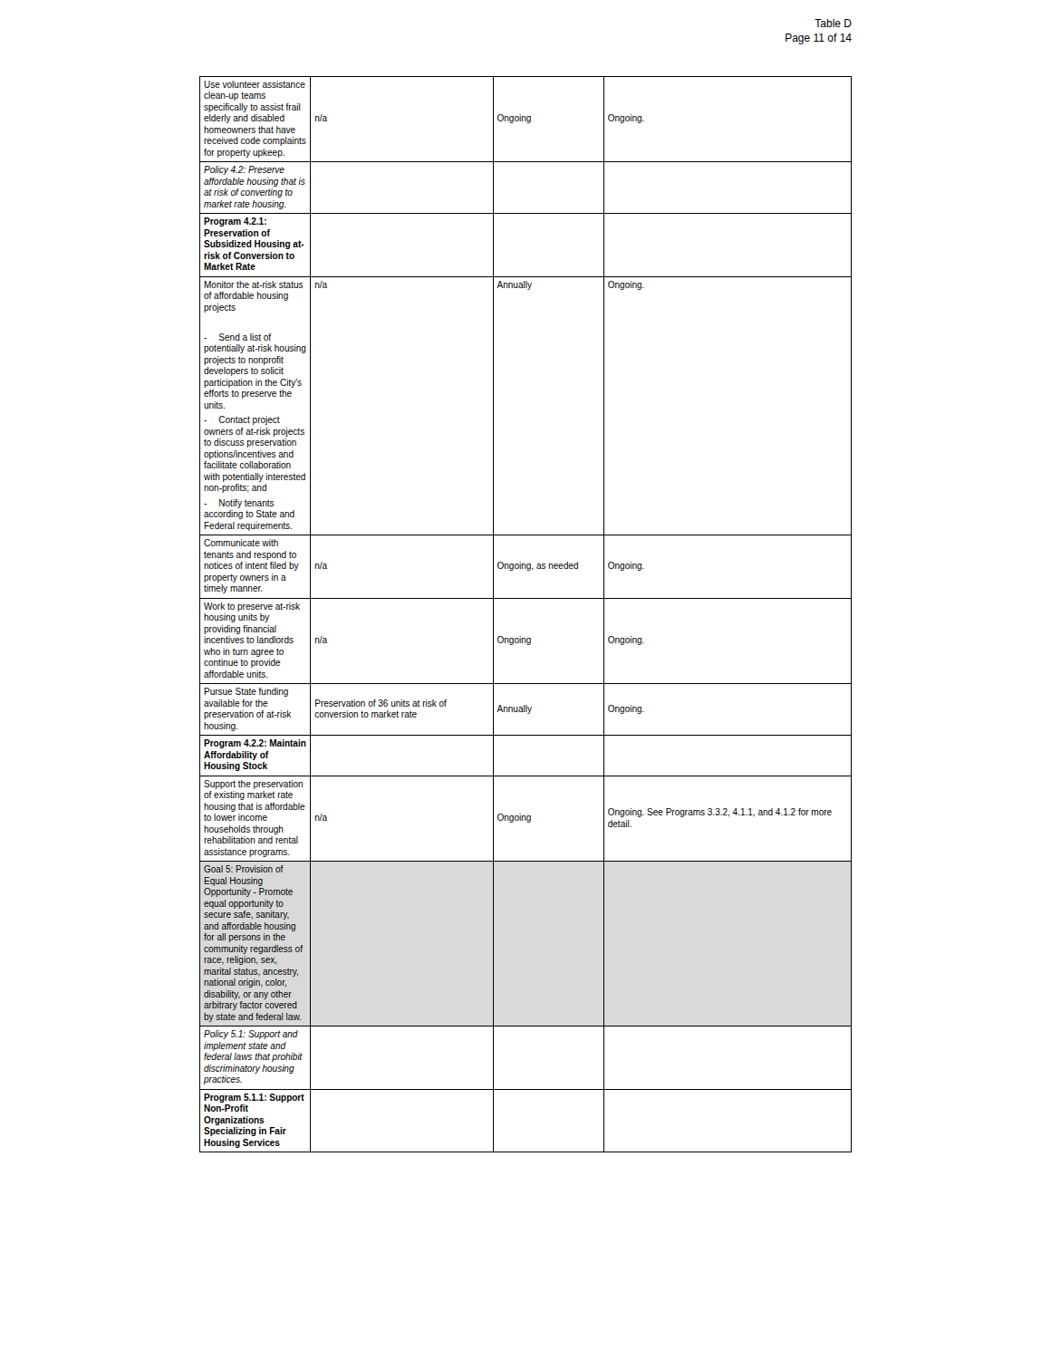Table D
Page 11 of 14
| Use volunteer assistance clean-up teams specifically to assist frail elderly and disabled homeowners that have received code complaints for property upkeep. | n/a | Ongoing | Ongoing. |
| Policy 4.2: Preserve affordable housing that is at risk of converting to market rate housing. | | | |
| Program 4.2.1: Preservation of Subsidized Housing at-risk of Conversion to Market Rate | | | |
| Monitor the at-risk status of affordable housing projects - Send a list of potentially at-risk housing projects to nonprofit developers to solicit participation in the City's efforts to preserve the units. - Contact project owners of at-risk projects to discuss preservation options/incentives and facilitate collaboration with potentially interested non-profits; and - Notify tenants according to State and Federal requirements. | n/a | Annually | Ongoing. |
| Communicate with tenants and respond to notices of intent filed by property owners in a timely manner. | n/a | Ongoing, as needed | Ongoing. |
| Work to preserve at-risk housing units by providing financial incentives to landlords who in turn agree to continue to provide affordable units. | n/a | Ongoing | Ongoing. |
| Pursue State funding available for the preservation of at-risk housing. | Preservation of 36 units at risk of conversion to market rate | Annually | Ongoing. |
| Program 4.2.2: Maintain Affordability of Housing Stock | | | |
| Support the preservation of existing market rate housing that is affordable to lower income households through rehabilitation and rental assistance programs. | n/a | Ongoing | Ongoing. See Programs 3.3.2, 4.1.1, and 4.1.2 for more detail. |
| Goal 5: Provision of Equal Housing Opportunity - Promote equal opportunity to secure safe, sanitary, and affordable housing for all persons in the community regardless of race, religion, sex, marital status, ancestry, national origin, color, disability, or any other arbitrary factor covered by state and federal law. | | | |
| Policy 5.1: Support and implement state and federal laws that prohibit discriminatory housing practices. | | | |
| Program 5.1.1: Support Non-Profit Organizations Specializing in Fair Housing Services | | | |